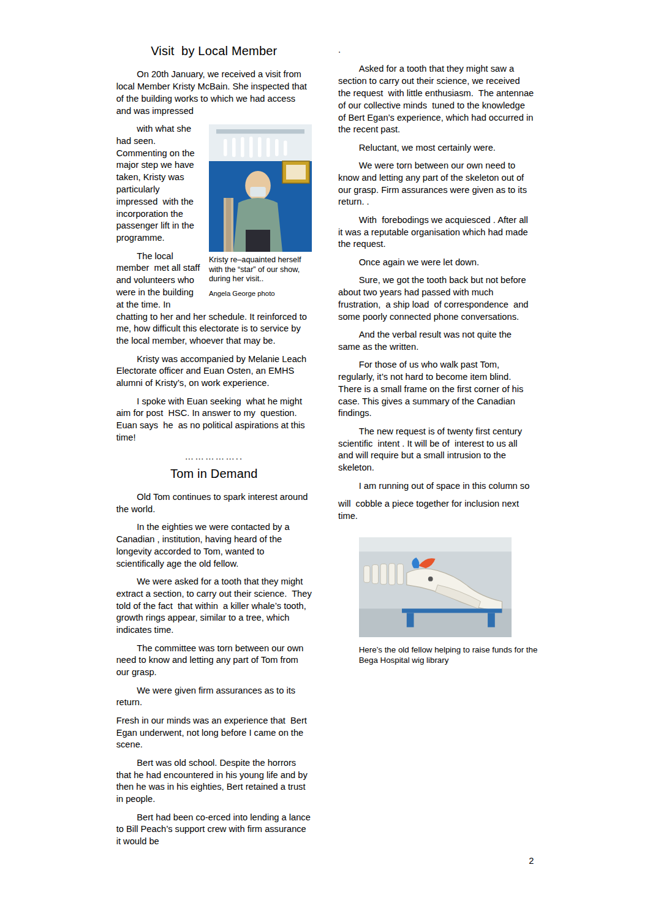Visit by Local Member
On 20th January, we received a visit from local Member Kristy McBain. She inspected that of the building works to which we had access and was impressed
Kristy re–aquainted herself with the “star” of our show, during her visit..
Angela George photo
with what she had seen. Commenting on the major step we have taken, Kristy was particularly impressed with the incorporation the passenger lift in the programme.
The local member met all staff and volunteers who were in the building at the time. In chatting to her and her schedule. It reinforced to me, how difficult this electorate is to service by the local member, whoever that may be.
Kristy was accompanied by Melanie Leach Electorate officer and Euan Osten, an EMHS alumni of Kristy’s, on work experience.
I spoke with Euan seeking what he might aim for post HSC. In answer to my question. Euan says he as no political aspirations at this time!
……………..
Tom in Demand
Old Tom continues to spark interest around the world.
In the eighties we were contacted by a Canadian , institution, having heard of the longevity accorded to Tom, wanted to scientifically age the old fellow.
We were asked for a tooth that they might extract a section, to carry out their science. They told of the fact that within a killer whale’s tooth, growth rings appear, similar to a tree, which indicates time.
The committee was torn between our own need to know and letting any part of Tom from our grasp.
We were given firm assurances as to its return.
Fresh in our minds was an experience that Bert Egan underwent, not long before I came on the scene.
Bert was old school. Despite the horrors that he had encountered in his young life and by then he was in his eighties, Bert retained a trust in people.
Bert had been co-erced into lending a lance to Bill Peach’s support crew with firm assurance it would be
.
Asked for a tooth that they might saw a section to carry out their science, we received the request with little enthusiasm. The antennae of our collective minds tuned to the knowledge of Bert Egan’s experience, which had occurred in the recent past.
Reluctant, we most certainly were.
We were torn between our own need to know and letting any part of the skeleton out of our grasp. Firm assurances were given as to its return. .
With forebodings we acquiesced . After all it was a reputable organisation which had made the request.
Once again we were let down.
Sure, we got the tooth back but not before about two years had passed with much frustration, a ship load of correspondence and some poorly connected phone conversations.
And the verbal result was not quite the same as the written.
For those of us who walk past Tom, regularly, it’s not hard to become item blind. There is a small frame on the first corner of his case. This gives a summary of the Canadian findings.
The new request is of twenty first century scientific intent . It will be of interest to us all and will require but a small intrusion to the skeleton.
I am running out of space in this column so
will cobble a piece together for inclusion next time.
Here’s the old fellow helping to raise funds for the Bega Hospital wig library
2